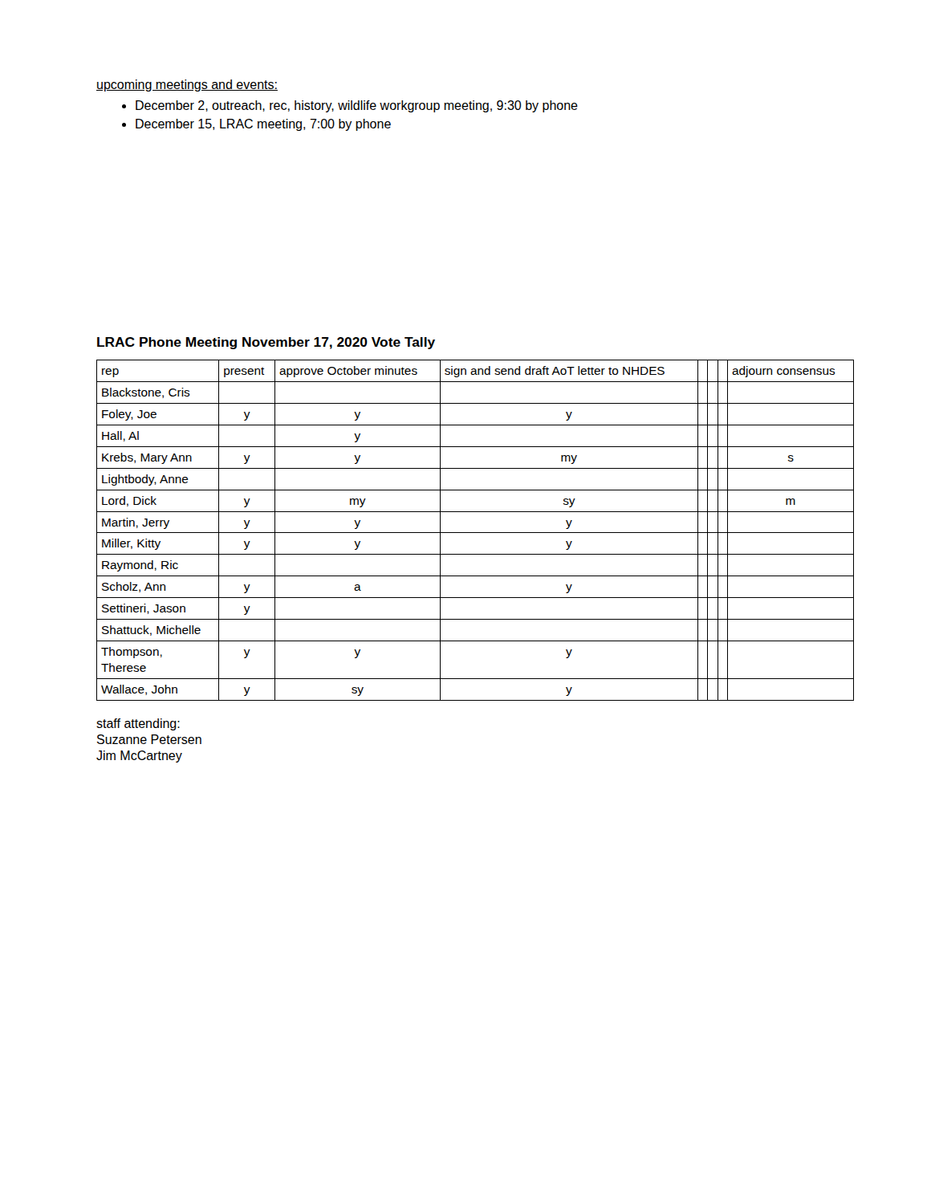upcoming meetings and events:
December 2, outreach, rec, history, wildlife workgroup meeting, 9:30 by phone
December 15, LRAC meeting, 7:00 by phone
LRAC Phone Meeting November 17, 2020 Vote Tally
| rep | present | approve October minutes | sign and send draft AoT letter to NHDES | | | | adjourn consensus |
| --- | --- | --- | --- | --- | --- | --- | --- |
| Blackstone, Cris | | | | | | | |
| Foley, Joe | y | y | y | | | | |
| Hall, Al | | y | | | | | |
| Krebs, Mary Ann | y | y | my | | | | s |
| Lightbody, Anne | | | | | | | |
| Lord, Dick | y | my | sy | | | | m |
| Martin, Jerry | y | y | y | | | | |
| Miller, Kitty | y | y | y | | | | |
| Raymond, Ric | | | | | | | |
| Scholz, Ann | y | a | y | | | | |
| Settineri, Jason | y | | | | | | |
| Shattuck, Michelle | | | | | | | |
| Thompson, Therese | y | y | y | | | | |
| Wallace, John | y | sy | y | | | | |
staff attending:
Suzanne Petersen
Jim McCartney